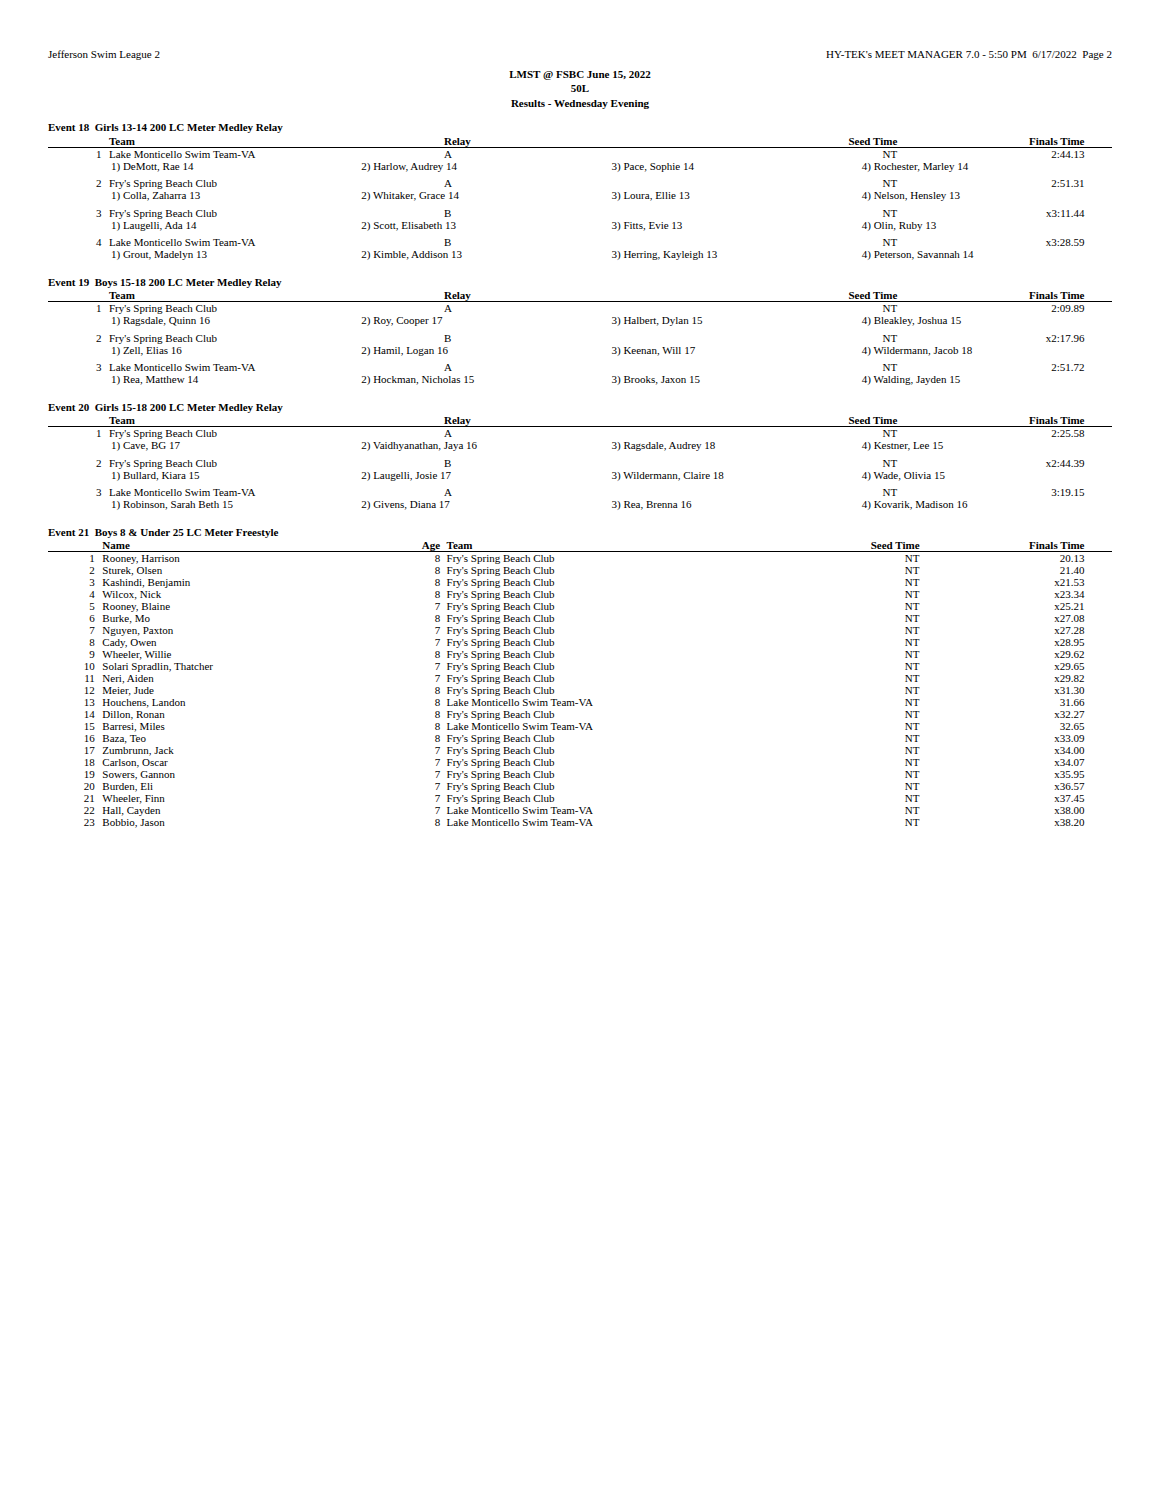Jefferson Swim League 2
HY-TEK's MEET MANAGER 7.0 - 5:50 PM 6/17/2022 Page 2
LMST @ FSBC June 15, 2022
50L
Results - Wednesday Evening
Event 18 Girls 13-14 200 LC Meter Medley Relay
| | Team | Relay | Seed Time | Finals Time |
| --- | --- | --- | --- | --- |
| 1 | Lake Monticello Swim Team-VA | A | NT | 2:44.13 |
| | / 1) DeMott, Rae 14 / 2) Harlow, Audrey 14 / 3) Pace, Sophie 14 / 4) Rochester, Marley 14 / |
| 2 | Fry's Spring Beach Club | A | NT | 2:51.31 |
| | / 1) Colla, Zaharra 13 / 2) Whitaker, Grace 14 / 3) Loura, Ellie 13 / 4) Nelson, Hensley 13 / |
| 3 | Fry's Spring Beach Club | B | NT | x3:11.44 |
| | / 1) Laugelli, Ada 14 / 2) Scott, Elisabeth 13 / 3) Fitts, Evie 13 / 4) Olin, Ruby 13 / |
| 4 | Lake Monticello Swim Team-VA | B | NT | x3:28.59 |
| | / 1) Grout, Madelyn 13 / 2) Kimble, Addison 13 / 3) Herring, Kayleigh 13 / 4) Peterson, Savannah 14 / |
Event 19 Boys 15-18 200 LC Meter Medley Relay
| | Team | Relay | Seed Time | Finals Time |
| --- | --- | --- | --- | --- |
| 1 | Fry's Spring Beach Club | A | NT | 2:09.89 |
| | / 1) Ragsdale, Quinn 16 / 2) Roy, Cooper 17 / 3) Halbert, Dylan 15 / 4) Bleakley, Joshua 15 / |
| 2 | Fry's Spring Beach Club | B | NT | x2:17.96 |
| | / 1) Zell, Elias 16 / 2) Hamil, Logan 16 / 3) Keenan, Will 17 / 4) Wildermann, Jacob 18 / |
| 3 | Lake Monticello Swim Team-VA | A | NT | 2:51.72 |
| | / 1) Rea, Matthew 14 / 2) Hockman, Nicholas 15 / 3) Brooks, Jaxon 15 / 4) Walding, Jayden 15 / |
Event 20 Girls 15-18 200 LC Meter Medley Relay
| | Team | Relay | Seed Time | Finals Time |
| --- | --- | --- | --- | --- |
| 1 | Fry's Spring Beach Club | A | NT | 2:25.58 |
| | / 1) Cave, BG 17 / 2) Vaidhyanathan, Jaya 16 / 3) Ragsdale, Audrey 18 / 4) Kestner, Lee 15 / |
| 2 | Fry's Spring Beach Club | B | NT | x2:44.39 |
| | / 1) Bullard, Kiara 15 / 2) Laugelli, Josie 17 / 3) Wildermann, Claire 18 / 4) Wade, Olivia 15 / |
| 3 | Lake Monticello Swim Team-VA | A | NT | 3:19.15 |
| | / 1) Robinson, Sarah Beth 15 / 2) Givens, Diana 17 / 3) Rea, Brenna 16 / 4) Kovarik, Madison 16 / |
Event 21 Boys 8 & Under 25 LC Meter Freestyle
| | Name | Age | Team | Seed Time | Finals Time |
| --- | --- | --- | --- | --- | --- |
| 1 | Rooney, Harrison | 8 | Fry's Spring Beach Club | NT | 20.13 |
| 2 | Sturek, Olsen | 8 | Fry's Spring Beach Club | NT | 21.40 |
| 3 | Kashindi, Benjamin | 8 | Fry's Spring Beach Club | NT | x21.53 |
| 4 | Wilcox, Nick | 8 | Fry's Spring Beach Club | NT | x23.34 |
| 5 | Rooney, Blaine | 7 | Fry's Spring Beach Club | NT | x25.21 |
| 6 | Burke, Mo | 8 | Fry's Spring Beach Club | NT | x27.08 |
| 7 | Nguyen, Paxton | 7 | Fry's Spring Beach Club | NT | x27.28 |
| 8 | Cady, Owen | 7 | Fry's Spring Beach Club | NT | x28.95 |
| 9 | Wheeler, Willie | 8 | Fry's Spring Beach Club | NT | x29.62 |
| 10 | Solari Spradlin, Thatcher | 7 | Fry's Spring Beach Club | NT | x29.65 |
| 11 | Neri, Aiden | 7 | Fry's Spring Beach Club | NT | x29.82 |
| 12 | Meier, Jude | 8 | Fry's Spring Beach Club | NT | x31.30 |
| 13 | Houchens, Landon | 8 | Lake Monticello Swim Team-VA | NT | 31.66 |
| 14 | Dillon, Ronan | 8 | Fry's Spring Beach Club | NT | x32.27 |
| 15 | Barresi, Miles | 8 | Lake Monticello Swim Team-VA | NT | 32.65 |
| 16 | Baza, Teo | 8 | Fry's Spring Beach Club | NT | x33.09 |
| 17 | Zumbrunn, Jack | 7 | Fry's Spring Beach Club | NT | x34.00 |
| 18 | Carlson, Oscar | 7 | Fry's Spring Beach Club | NT | x34.07 |
| 19 | Sowers, Gannon | 7 | Fry's Spring Beach Club | NT | x35.95 |
| 20 | Burden, Eli | 7 | Fry's Spring Beach Club | NT | x36.57 |
| 21 | Wheeler, Finn | 7 | Fry's Spring Beach Club | NT | x37.45 |
| 22 | Hall, Cayden | 7 | Lake Monticello Swim Team-VA | NT | x38.00 |
| 23 | Bobbio, Jason | 8 | Lake Monticello Swim Team-VA | NT | x38.20 |